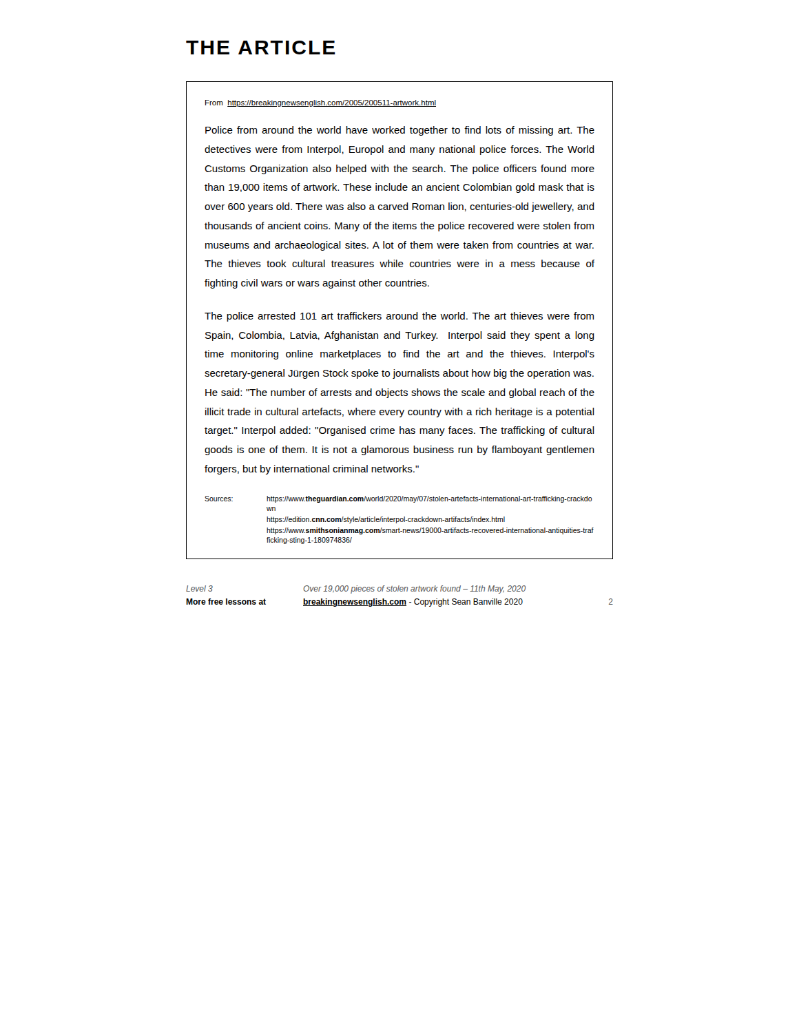THE ARTICLE
From https://breakingnewsenglish.com/2005/200511-artwork.html
Police from around the world have worked together to find lots of missing art. The detectives were from Interpol, Europol and many national police forces. The World Customs Organization also helped with the search. The police officers found more than 19,000 items of artwork. These include an ancient Colombian gold mask that is over 600 years old. There was also a carved Roman lion, centuries-old jewellery, and thousands of ancient coins. Many of the items the police recovered were stolen from museums and archaeological sites. A lot of them were taken from countries at war. The thieves took cultural treasures while countries were in a mess because of fighting civil wars or wars against other countries.
The police arrested 101 art traffickers around the world. The art thieves were from Spain, Colombia, Latvia, Afghanistan and Turkey. Interpol said they spent a long time monitoring online marketplaces to find the art and the thieves. Interpol's secretary-general Jürgen Stock spoke to journalists about how big the operation was. He said: "The number of arrests and objects shows the scale and global reach of the illicit trade in cultural artefacts, where every country with a rich heritage is a potential target." Interpol added: "Organised crime has many faces. The trafficking of cultural goods is one of them. It is not a glamorous business run by flamboyant gentlemen forgers, but by international criminal networks."
| Sources: | https://www. theguardian.com /world/2020/may/07/stolen-artefacts-international-art-trafficking-crackdown |
| | https://edition. cnn.com /style/article/interpol-crackdown-artifacts/index.html |
| | https://www. smithsonianmag.com /smart-news/19000-artifacts-recovered-international-antiquities-trafficking-sting-1-180974836/ |
| Level 3 | Over 19,000 pieces of stolen artwork found – 11th May, 2020 | |
| More free lessons at | breakingnewsenglish.com - Copyright Sean Banville 2020 | 2 |